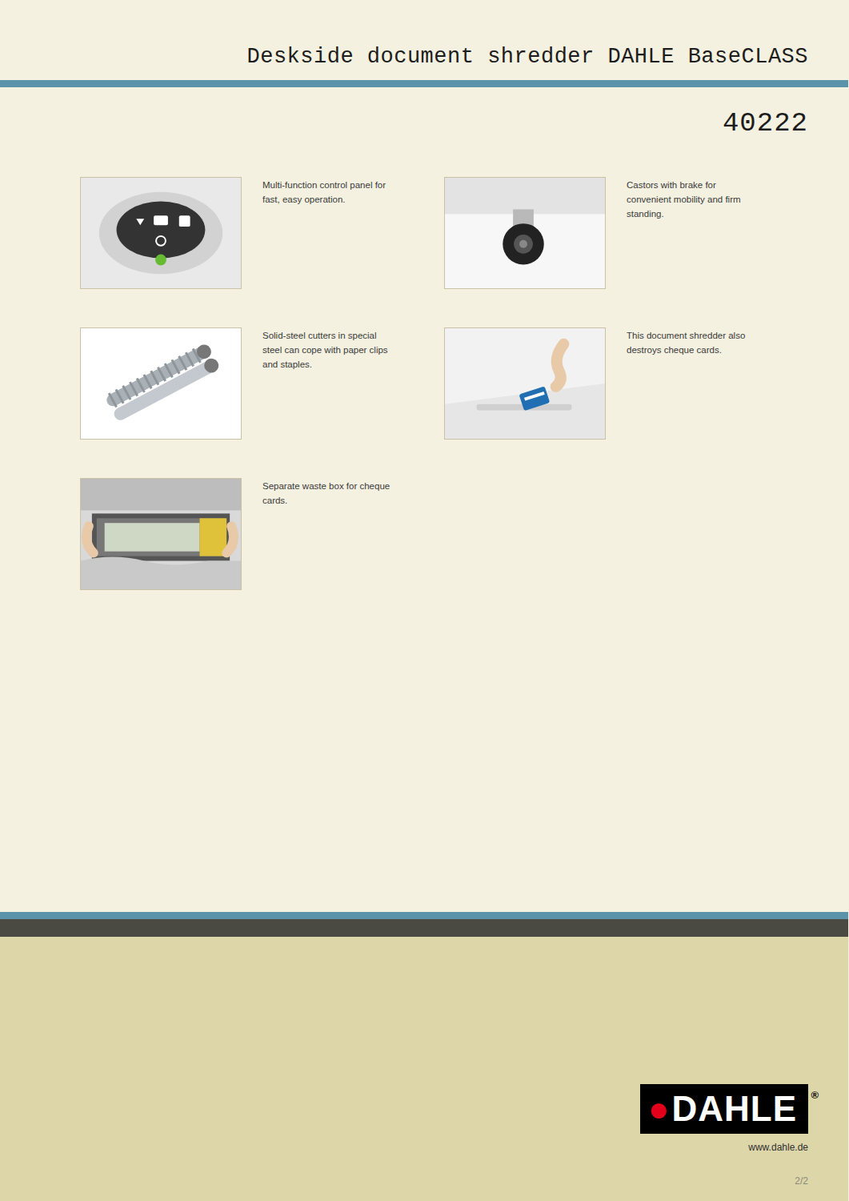Deskside document shredder DAHLE BaseCLASS
40222
Multi-function control panel for fast, easy operation.
Castors with brake for convenient mobility and firm standing.
Solid-steel cutters in special steel can cope with paper clips and staples.
This document shredder also destroys cheque cards.
Separate waste box for cheque cards.
●DAHLE®
www.dahle.de
2/2